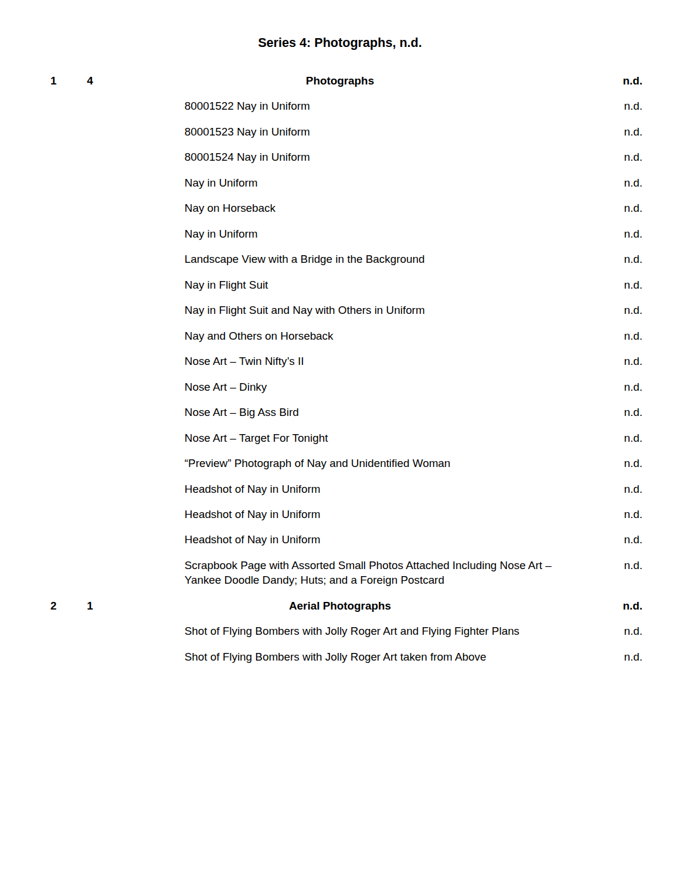Series 4: Photographs, n.d.
| 1 | 4 | Photographs | n.d. |
| | | 80001522 Nay in Uniform | n.d. |
| | | 80001523 Nay in Uniform | n.d. |
| | | 80001524 Nay in Uniform | n.d. |
| | | Nay in Uniform | n.d. |
| | | Nay on Horseback | n.d. |
| | | Nay in Uniform | n.d. |
| | | Landscape View with a Bridge in the Background | n.d. |
| | | Nay in Flight Suit | n.d. |
| | | Nay in Flight Suit and Nay with Others in Uniform | n.d. |
| | | Nay and Others on Horseback | n.d. |
| | | Nose Art – Twin Nifty’s II | n.d. |
| | | Nose Art – Dinky | n.d. |
| | | Nose Art – Big Ass Bird | n.d. |
| | | Nose Art – Target For Tonight | n.d. |
| | | “Preview” Photograph of Nay and Unidentified Woman | n.d. |
| | | Headshot of Nay in Uniform | n.d. |
| | | Headshot of Nay in Uniform | n.d. |
| | | Headshot of Nay in Uniform | n.d. |
| | | Scrapbook Page with Assorted Small Photos Attached Including Nose Art – Yankee Doodle Dandy; Huts; and a Foreign Postcard | n.d. |
| 2 | 1 | Aerial Photographs | n.d. |
| | | Shot of Flying Bombers with Jolly Roger Art and Flying Fighter Plans | n.d. |
| | | Shot of Flying Bombers with Jolly Roger Art taken from Above | n.d. |